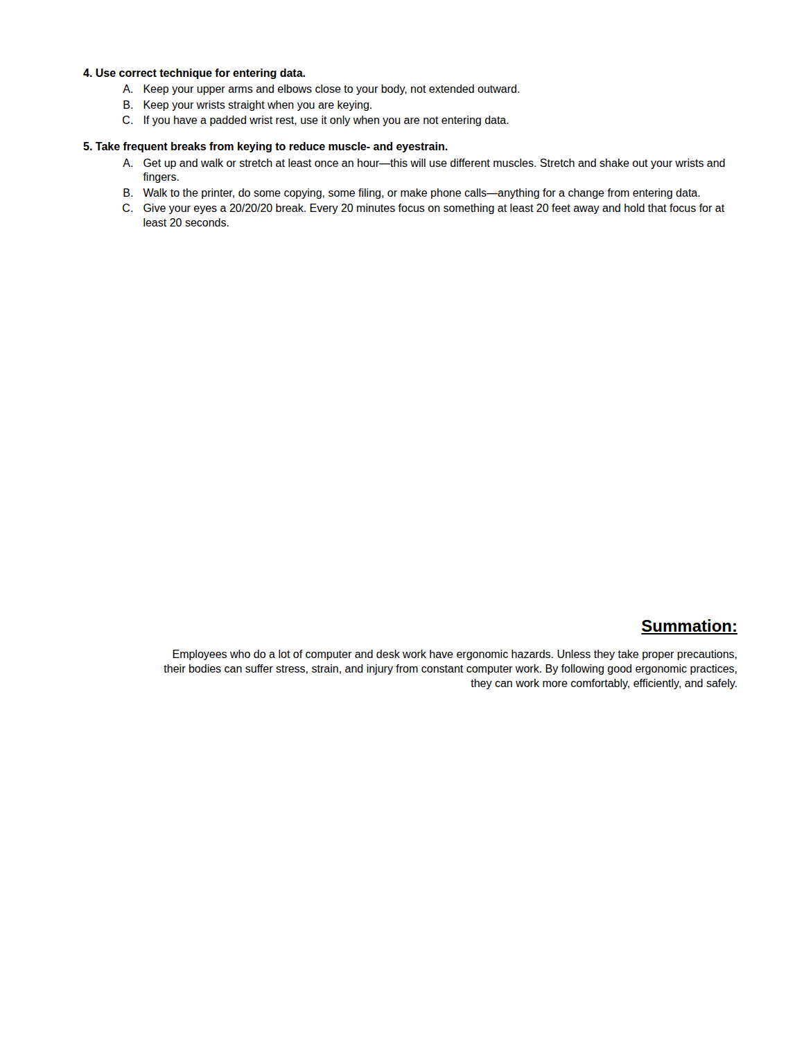4. Use correct technique for entering data.
Keep your upper arms and elbows close to your body, not extended outward.
Keep your wrists straight when you are keying.
If you have a padded wrist rest, use it only when you are not entering data.
5. Take frequent breaks from keying to reduce muscle- and eyestrain.
Get up and walk or stretch at least once an hour—this will use different muscles. Stretch and shake out your wrists and fingers.
Walk to the printer, do some copying, some filing, or make phone calls—anything for a change from entering data.
Give your eyes a 20/20/20 break. Every 20 minutes focus on something at least 20 feet away and hold that focus for at least 20 seconds.
Summation:
Employees who do a lot of computer and desk work have ergonomic hazards. Unless they take proper precautions, their bodies can suffer stress, strain, and injury from constant computer work. By following good ergonomic practices, they can work more comfortably, efficiently, and safely.